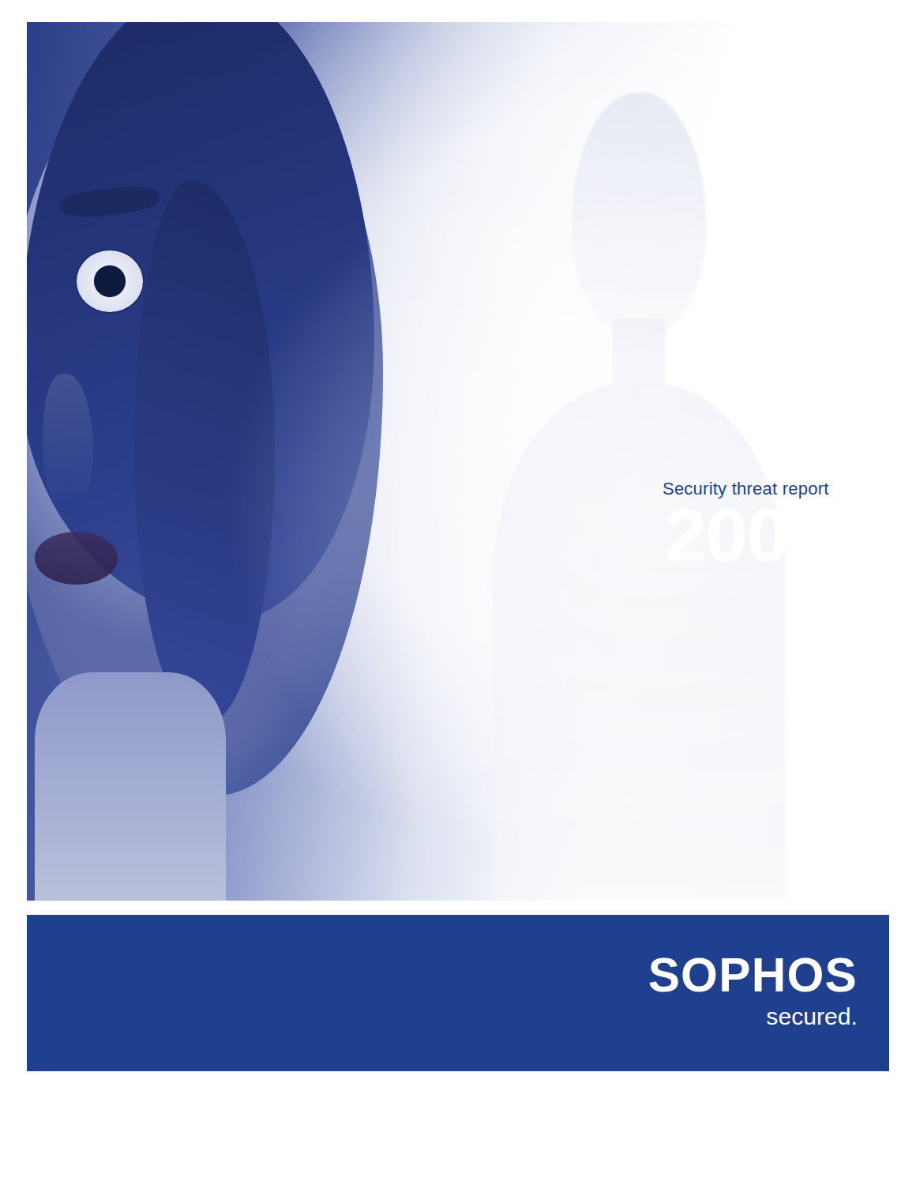Security threat report
2007
Sophos
secured.